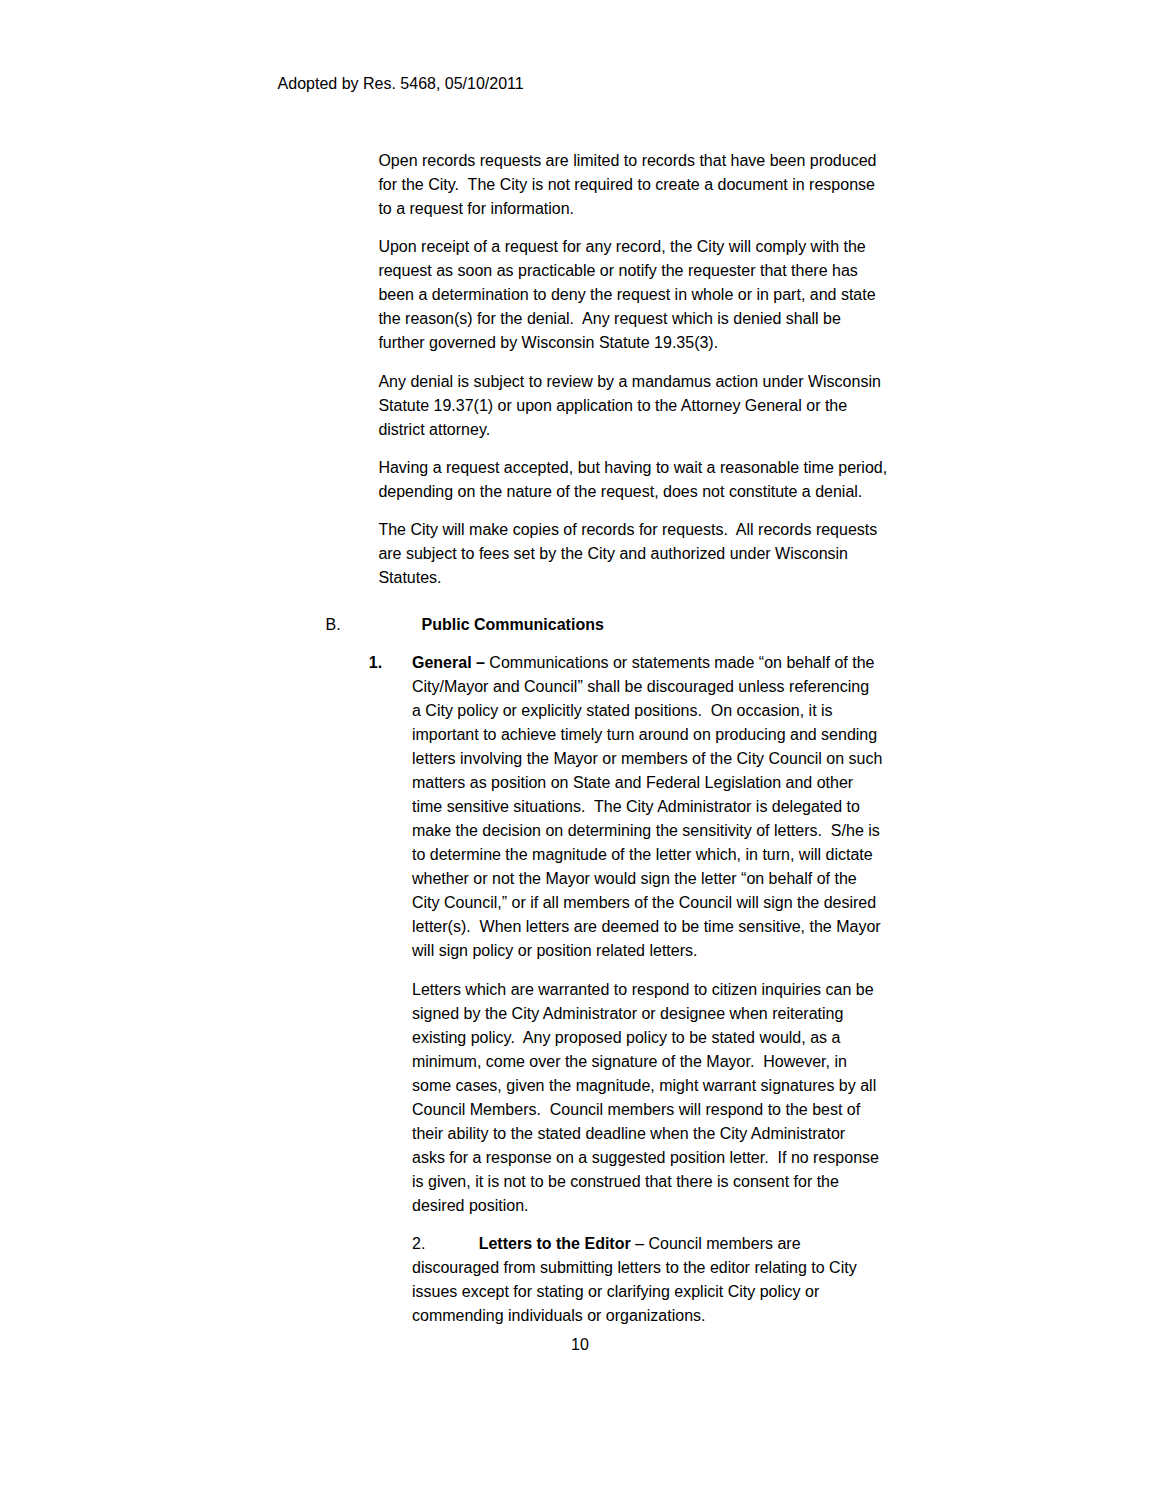Adopted by Res. 5468, 05/10/2011
Open records requests are limited to records that have been produced for the City. The City is not required to create a document in response to a request for information.
Upon receipt of a request for any record, the City will comply with the request as soon as practicable or notify the requester that there has been a determination to deny the request in whole or in part, and state the reason(s) for the denial. Any request which is denied shall be further governed by Wisconsin Statute 19.35(3).
Any denial is subject to review by a mandamus action under Wisconsin Statute 19.37(1) or upon application to the Attorney General or the district attorney.
Having a request accepted, but having to wait a reasonable time period, depending on the nature of the request, does not constitute a denial.
The City will make copies of records for requests. All records requests are subject to fees set by the City and authorized under Wisconsin Statutes.
B. Public Communications
1.
General – Communications or statements made “on behalf of the City/Mayor and Council” shall be discouraged unless referencing a City policy or explicitly stated positions. On occasion, it is important to achieve timely turn around on producing and sending letters involving the Mayor or members of the City Council on such matters as position on State and Federal Legislation and other time sensitive situations. The City Administrator is delegated to make the decision on determining the sensitivity of letters. S/he is to determine the magnitude of the letter which, in turn, will dictate whether or not the Mayor would sign the letter “on behalf of the City Council,” or if all members of the Council will sign the desired letter(s). When letters are deemed to be time sensitive, the Mayor will sign policy or position related letters.
Letters which are warranted to respond to citizen inquiries can be signed by the City Administrator or designee when reiterating existing policy. Any proposed policy to be stated would, as a minimum, come over the signature of the Mayor. However, in some cases, given the magnitude, might warrant signatures by all Council Members. Council members will respond to the best of their ability to the stated deadline when the City Administrator asks for a response on a suggested position letter. If no response is given, it is not to be construed that there is consent for the desired position.
2. Letters to the Editor – Council members are discouraged from submitting letters to the editor relating to City issues except for stating or clarifying explicit City policy or commending individuals or organizations.
10